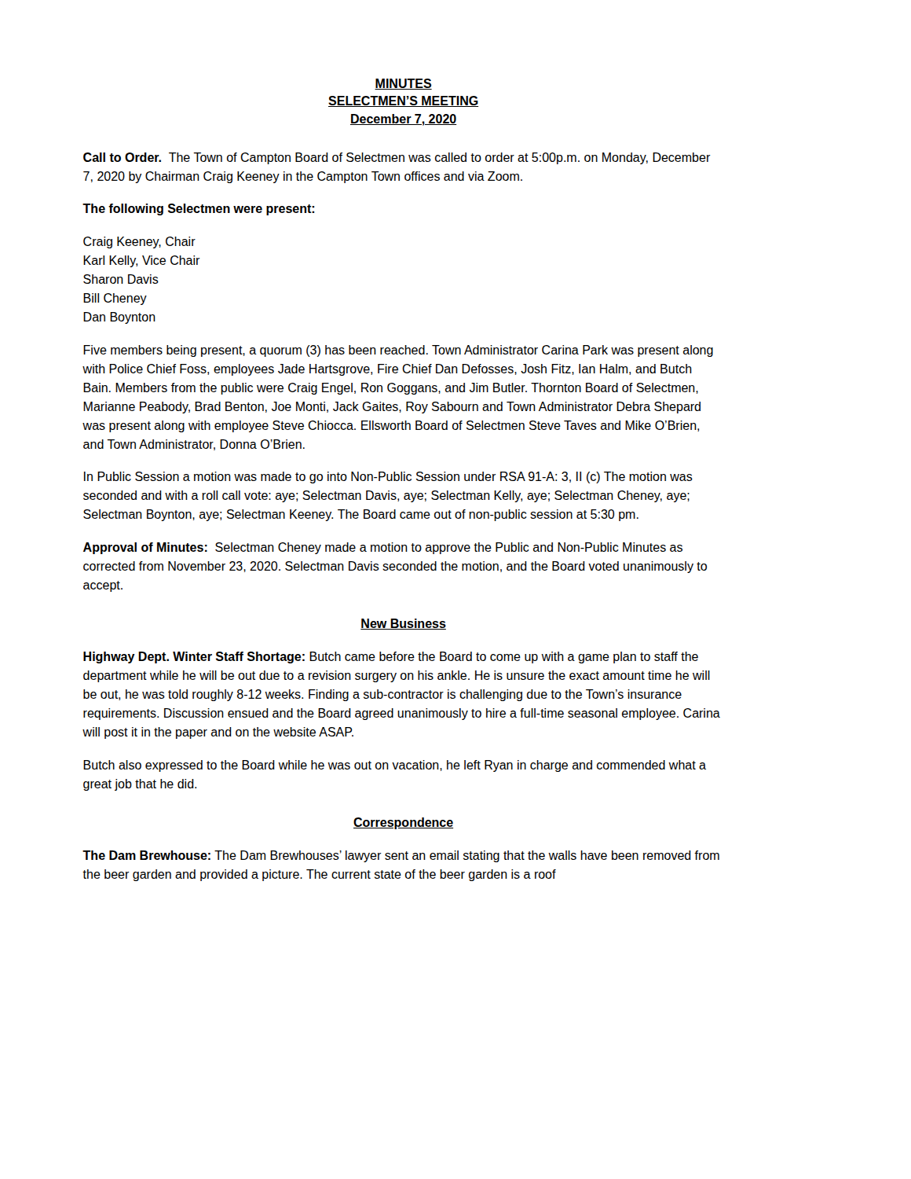MINUTES
SELECTMEN’S MEETING
December 7, 2020
Call to Order. The Town of Campton Board of Selectmen was called to order at 5:00p.m. on Monday, December 7, 2020 by Chairman Craig Keeney in the Campton Town offices and via Zoom.
The following Selectmen were present:
Craig Keeney, Chair
Karl Kelly, Vice Chair
Sharon Davis
Bill Cheney
Dan Boynton
Five members being present, a quorum (3) has been reached. Town Administrator Carina Park was present along with Police Chief Foss, employees Jade Hartsgrove, Fire Chief Dan Defosses, Josh Fitz, Ian Halm, and Butch Bain. Members from the public were Craig Engel, Ron Goggans, and Jim Butler. Thornton Board of Selectmen, Marianne Peabody, Brad Benton, Joe Monti, Jack Gaites, Roy Sabourn and Town Administrator Debra Shepard was present along with employee Steve Chiocca. Ellsworth Board of Selectmen Steve Taves and Mike O’Brien, and Town Administrator, Donna O’Brien.
In Public Session a motion was made to go into Non-Public Session under RSA 91-A: 3, II (c) The motion was seconded and with a roll call vote: aye; Selectman Davis, aye; Selectman Kelly, aye; Selectman Cheney, aye; Selectman Boynton, aye; Selectman Keeney. The Board came out of non-public session at 5:30 pm.
Approval of Minutes: Selectman Cheney made a motion to approve the Public and Non-Public Minutes as corrected from November 23, 2020. Selectman Davis seconded the motion, and the Board voted unanimously to accept.
New Business
Highway Dept. Winter Staff Shortage: Butch came before the Board to come up with a game plan to staff the department while he will be out due to a revision surgery on his ankle. He is unsure the exact amount time he will be out, he was told roughly 8-12 weeks. Finding a sub-contractor is challenging due to the Town’s insurance requirements. Discussion ensued and the Board agreed unanimously to hire a full-time seasonal employee. Carina will post it in the paper and on the website ASAP.
Butch also expressed to the Board while he was out on vacation, he left Ryan in charge and commended what a great job that he did.
Correspondence
The Dam Brewhouse: The Dam Brewhouses’ lawyer sent an email stating that the walls have been removed from the beer garden and provided a picture. The current state of the beer garden is a roof